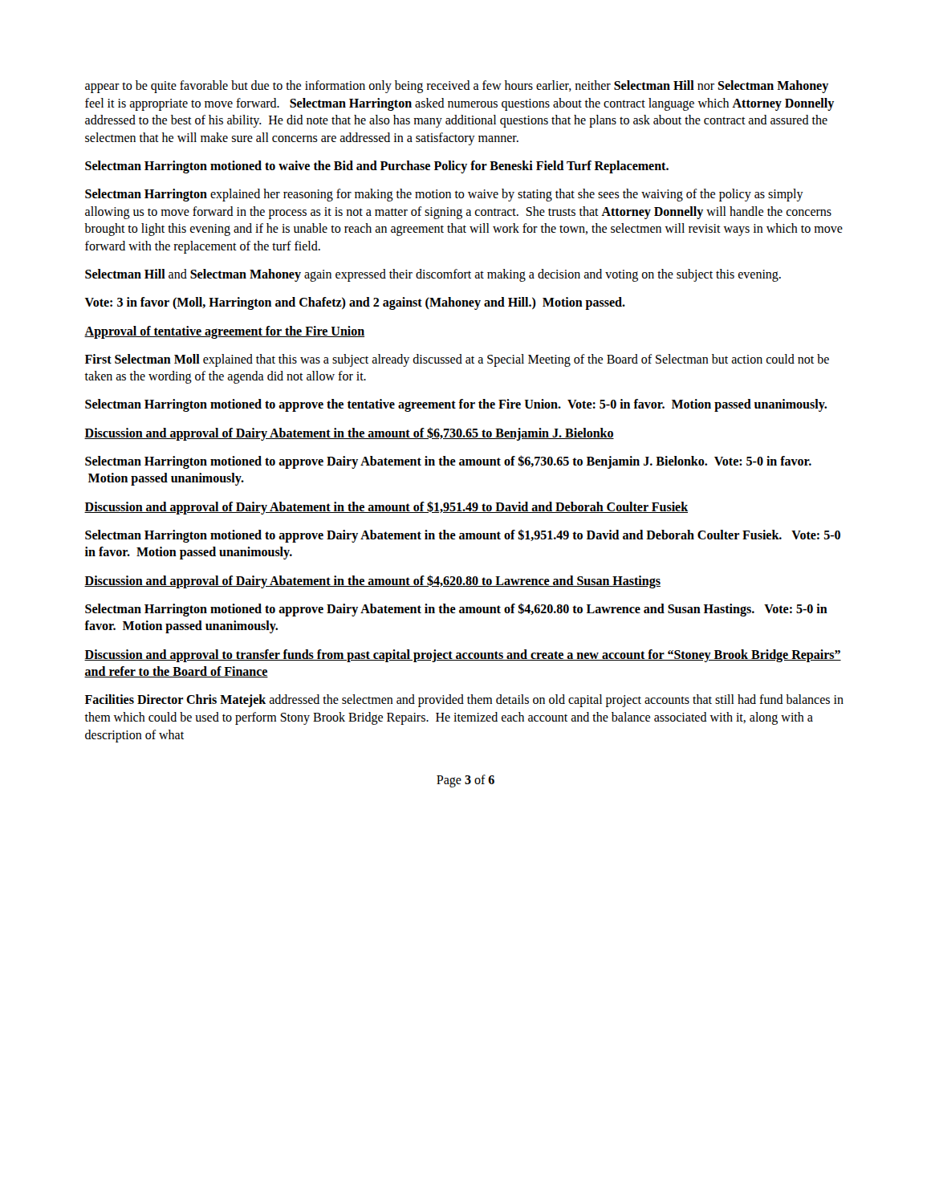appear to be quite favorable but due to the information only being received a few hours earlier, neither Selectman Hill nor Selectman Mahoney feel it is appropriate to move forward. Selectman Harrington asked numerous questions about the contract language which Attorney Donnelly addressed to the best of his ability. He did note that he also has many additional questions that he plans to ask about the contract and assured the selectmen that he will make sure all concerns are addressed in a satisfactory manner.
Selectman Harrington motioned to waive the Bid and Purchase Policy for Beneski Field Turf Replacement.
Selectman Harrington explained her reasoning for making the motion to waive by stating that she sees the waiving of the policy as simply allowing us to move forward in the process as it is not a matter of signing a contract. She trusts that Attorney Donnelly will handle the concerns brought to light this evening and if he is unable to reach an agreement that will work for the town, the selectmen will revisit ways in which to move forward with the replacement of the turf field.
Selectman Hill and Selectman Mahoney again expressed their discomfort at making a decision and voting on the subject this evening.
Vote: 3 in favor (Moll, Harrington and Chafetz) and 2 against (Mahoney and Hill.) Motion passed.
Approval of tentative agreement for the Fire Union
First Selectman Moll explained that this was a subject already discussed at a Special Meeting of the Board of Selectman but action could not be taken as the wording of the agenda did not allow for it.
Selectman Harrington motioned to approve the tentative agreement for the Fire Union. Vote: 5-0 in favor. Motion passed unanimously.
Discussion and approval of Dairy Abatement in the amount of $6,730.65 to Benjamin J. Bielonko
Selectman Harrington motioned to approve Dairy Abatement in the amount of $6,730.65 to Benjamin J. Bielonko. Vote: 5-0 in favor. Motion passed unanimously.
Discussion and approval of Dairy Abatement in the amount of $1,951.49 to David and Deborah Coulter Fusiek
Selectman Harrington motioned to approve Dairy Abatement in the amount of $1,951.49 to David and Deborah Coulter Fusiek. Vote: 5-0 in favor. Motion passed unanimously.
Discussion and approval of Dairy Abatement in the amount of $4,620.80 to Lawrence and Susan Hastings
Selectman Harrington motioned to approve Dairy Abatement in the amount of $4,620.80 to Lawrence and Susan Hastings. Vote: 5-0 in favor. Motion passed unanimously.
Discussion and approval to transfer funds from past capital project accounts and create a new account for “Stoney Brook Bridge Repairs” and refer to the Board of Finance
Facilities Director Chris Matejek addressed the selectmen and provided them details on old capital project accounts that still had fund balances in them which could be used to perform Stony Brook Bridge Repairs. He itemized each account and the balance associated with it, along with a description of what
Page 3 of 6